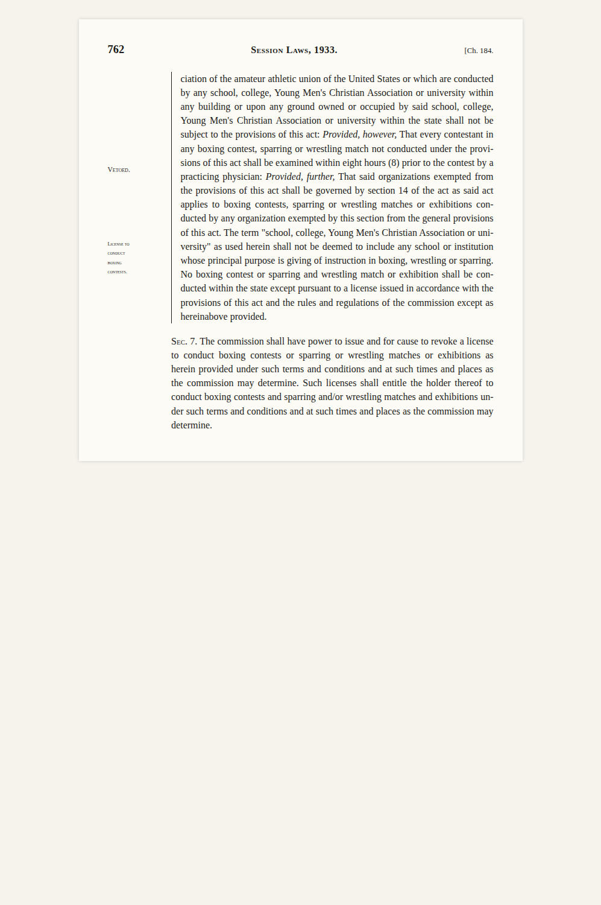762 Session Laws, 1933. [Ch. 184.
Vetoed.
License to
conduct
boxing
contests.
ciation of the amateur athletic union of the United States or which are conducted by any school, college, Young Men's Christian Association or university within any building or upon any ground owned or occupied by said school, college, Young Men's Christian Association or university within the state shall not be subject to the provisions of this act: Provided, however, That every contestant in any boxing contest, sparring or wrestling match not conducted under the provisions of this act shall be examined within eight hours (8) prior to the contest by a practicing physician: Provided, further, That said organizations exempted from the provisions of this act shall be governed by section 14 of the act as said act applies to boxing contests, sparring or wrestling matches or exhibitions conducted by any organization exempted by this section from the general provisions of this act. The term "school, college, Young Men's Christian Association or university" as used herein shall not be deemed to include any school or institution whose principal purpose is giving of instruction in boxing, wrestling or sparring. No boxing contest or sparring and wrestling match or exhibition shall be conducted within the state except pursuant to a license issued in accordance with the provisions of this act and the rules and regulations of the commission except as hereinabove provided.
Sec. 7. The commission shall have power to issue and for cause to revoke a license to conduct boxing contests or sparring or wrestling matches or exhibitions as herein provided under such terms and conditions and at such times and places as the commission may determine. Such licenses shall entitle the holder thereof to conduct boxing contests and sparring and/or wrestling matches and exhibitions under such terms and conditions and at such times and places as the commission may determine.